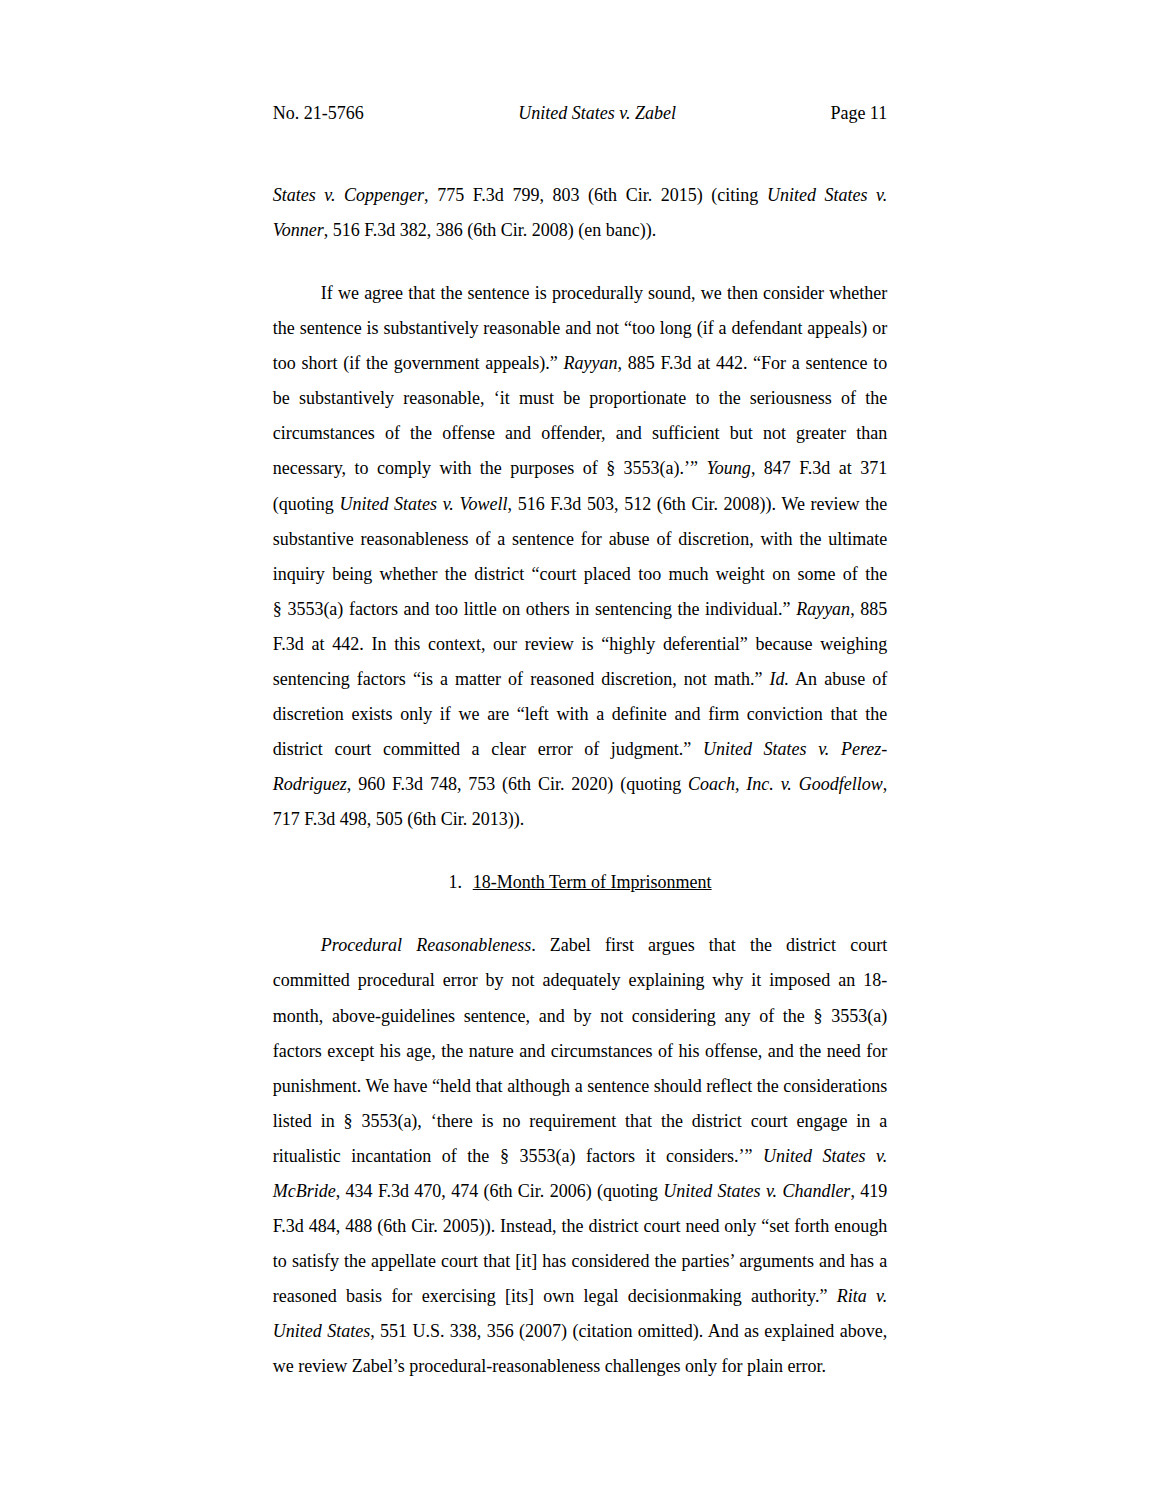No. 21-5766 United States v. Zabel Page 11
States v. Coppenger, 775 F.3d 799, 803 (6th Cir. 2015) (citing United States v. Vonner, 516 F.3d 382, 386 (6th Cir. 2008) (en banc)).
If we agree that the sentence is procedurally sound, we then consider whether the sentence is substantively reasonable and not “too long (if a defendant appeals) or too short (if the government appeals).” Rayyan, 885 F.3d at 442. “For a sentence to be substantively reasonable, ‘it must be proportionate to the seriousness of the circumstances of the offense and offender, and sufficient but not greater than necessary, to comply with the purposes of § 3553(a).’” Young, 847 F.3d at 371 (quoting United States v. Vowell, 516 F.3d 503, 512 (6th Cir. 2008)). We review the substantive reasonableness of a sentence for abuse of discretion, with the ultimate inquiry being whether the district “court placed too much weight on some of the § 3553(a) factors and too little on others in sentencing the individual.” Rayyan, 885 F.3d at 442. In this context, our review is “highly deferential” because weighing sentencing factors “is a matter of reasoned discretion, not math.” Id. An abuse of discretion exists only if we are “left with a definite and firm conviction that the district court committed a clear error of judgment.” United States v. Perez-Rodriguez, 960 F.3d 748, 753 (6th Cir. 2020) (quoting Coach, Inc. v. Goodfellow, 717 F.3d 498, 505 (6th Cir. 2013)).
1. 18-Month Term of Imprisonment
Procedural Reasonableness. Zabel first argues that the district court committed procedural error by not adequately explaining why it imposed an 18-month, above-guidelines sentence, and by not considering any of the § 3553(a) factors except his age, the nature and circumstances of his offense, and the need for punishment. We have “held that although a sentence should reflect the considerations listed in § 3553(a), ‘there is no requirement that the district court engage in a ritualistic incantation of the § 3553(a) factors it considers.’” United States v. McBride, 434 F.3d 470, 474 (6th Cir. 2006) (quoting United States v. Chandler, 419 F.3d 484, 488 (6th Cir. 2005)). Instead, the district court need only “set forth enough to satisfy the appellate court that [it] has considered the parties’ arguments and has a reasoned basis for exercising [its] own legal decisionmaking authority.” Rita v. United States, 551 U.S. 338, 356 (2007) (citation omitted). And as explained above, we review Zabel’s procedural-reasonableness challenges only for plain error.